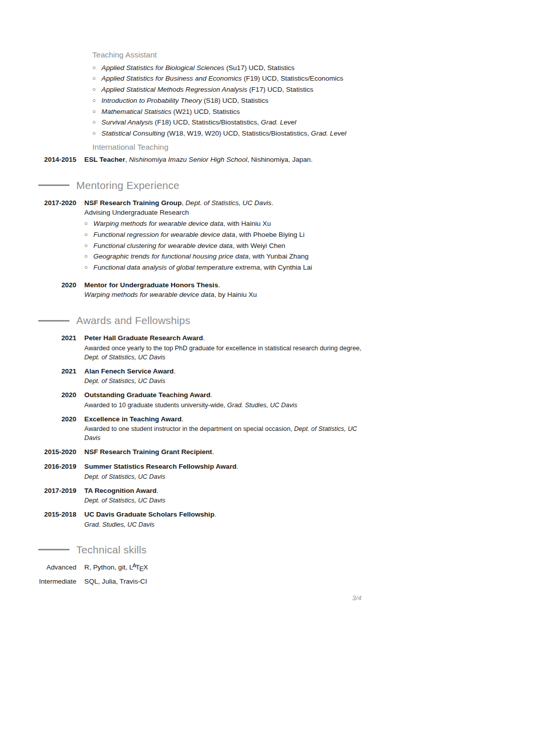Teaching Assistant
Applied Statistics for Biological Sciences (Su17) UCD, Statistics
Applied Statistics for Business and Economics (F19) UCD, Statistics/Economics
Applied Statistical Methods Regression Analysis (F17) UCD, Statistics
Introduction to Probability Theory (S18) UCD, Statistics
Mathematical Statistics (W21) UCD, Statistics
Survival Analysis (F18) UCD, Statistics/Biostatistics, Grad. Level
Statistical Consulting (W18, W19, W20) UCD, Statistics/Biostatistics, Grad. Level
International Teaching
2014-2015
ESL Teacher, Nishinomiya Imazu Senior High School, Nishinomiya, Japan.
Mentoring Experience
2017-2020
NSF Research Training Group, Dept. of Statistics, UC Davis.
Advising Undergraduate Research
Warping methods for wearable device data, with Hainiu Xu
Functional regression for wearable device data, with Phoebe Biying Li
Functional clustering for wearable device data, with Weiyi Chen
Geographic trends for functional housing price data, with Yunbai Zhang
Functional data analysis of global temperature extrema, with Cynthia Lai
2020
Mentor for Undergraduate Honors Thesis.
Warping methods for wearable device data, by Hainiu Xu
Awards and Fellowships
2021
Peter Hall Graduate Research Award.
Awarded once yearly to the top PhD graduate for excellence in statistical research during degree, Dept. of Statistics, UC Davis
2021
Alan Fenech Service Award.
Dept. of Statistics, UC Davis
2020
Outstanding Graduate Teaching Award.
Awarded to 10 graduate students university-wide, Grad. Studies, UC Davis
2020
Excellence in Teaching Award.
Awarded to one student instructor in the department on special occasion, Dept. of Statistics, UC Davis
2015-2020
NSF Research Training Grant Recipient.
2016-2019
Summer Statistics Research Fellowship Award.
Dept. of Statistics, UC Davis
2017-2019
TA Recognition Award.
Dept. of Statistics, UC Davis
2015-2018
UC Davis Graduate Scholars Fellowship.
Grad. Studies, UC Davis
Technical skills
Advanced
R, Python, git, LATEX
Intermediate
SQL, Julia, Travis-CI
3/4